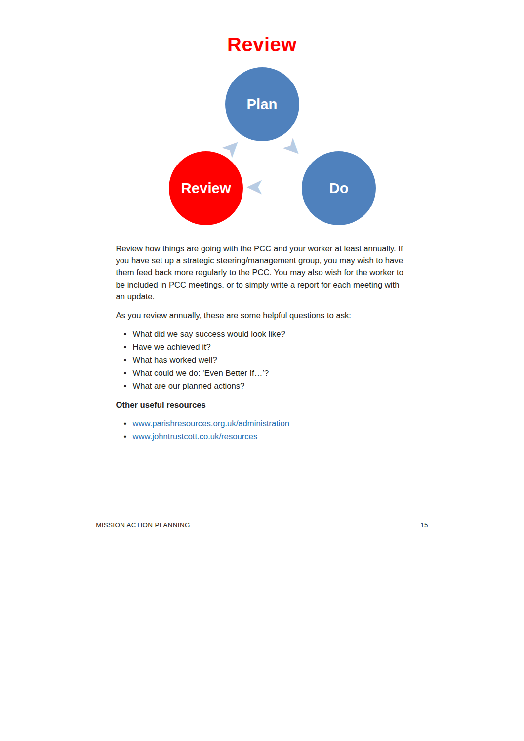Review
Plan
Do
Review
➤
➤
➤
Review how things are going with the PCC and your worker at least annually. If you have set up a strategic steering/management group, you may wish to have them feed back more regularly to the PCC. You may also wish for the worker to be included in PCC meetings, or to simply write a report for each meeting with an update.
As you review annually, these are some helpful questions to ask:
What did we say success would look like?
Have we achieved it?
What has worked well?
What could we do: ‘Even Better If…’?
What are our planned actions?
Other useful resources
www.parishresources.org.uk/administration
www.johntrustcott.co.uk/resources
MISSION ACTION PLANNING 15